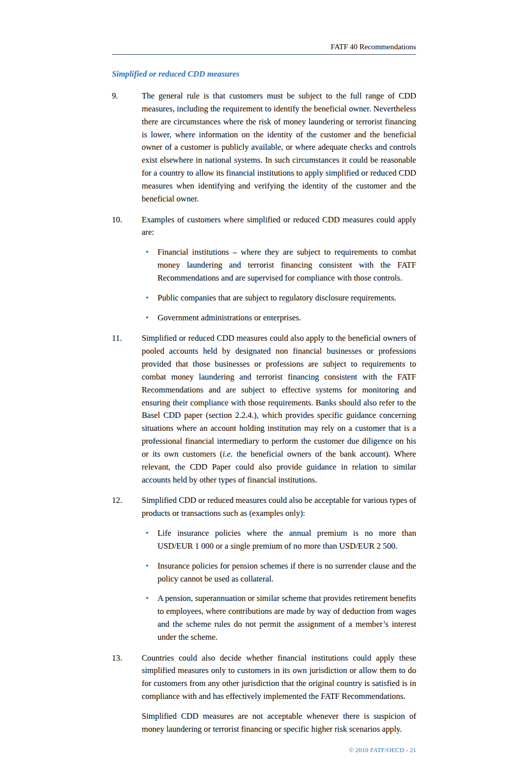FATF 40 Recommendations
Simplified or reduced CDD measures
The general rule is that customers must be subject to the full range of CDD measures, including the requirement to identify the beneficial owner. Nevertheless there are circumstances where the risk of money laundering or terrorist financing is lower, where information on the identity of the customer and the beneficial owner of a customer is publicly available, or where adequate checks and controls exist elsewhere in national systems. In such circumstances it could be reasonable for a country to allow its financial institutions to apply simplified or reduced CDD measures when identifying and verifying the identity of the customer and the beneficial owner.
Examples of customers where simplified or reduced CDD measures could apply are:
Financial institutions – where they are subject to requirements to combat money laundering and terrorist financing consistent with the FATF Recommendations and are supervised for compliance with those controls.
Public companies that are subject to regulatory disclosure requirements.
Government administrations or enterprises.
Simplified or reduced CDD measures could also apply to the beneficial owners of pooled accounts held by designated non financial businesses or professions provided that those businesses or professions are subject to requirements to combat money laundering and terrorist financing consistent with the FATF Recommendations and are subject to effective systems for monitoring and ensuring their compliance with those requirements. Banks should also refer to the Basel CDD paper (section 2.2.4.), which provides specific guidance concerning situations where an account holding institution may rely on a customer that is a professional financial intermediary to perform the customer due diligence on his or its own customers (i.e. the beneficial owners of the bank account). Where relevant, the CDD Paper could also provide guidance in relation to similar accounts held by other types of financial institutions.
Simplified CDD or reduced measures could also be acceptable for various types of products or transactions such as (examples only):
Life insurance policies where the annual premium is no more than USD/EUR 1 000 or a single premium of no more than USD/EUR 2 500.
Insurance policies for pension schemes if there is no surrender clause and the policy cannot be used as collateral.
A pension, superannuation or similar scheme that provides retirement benefits to employees, where contributions are made by way of deduction from wages and the scheme rules do not permit the assignment of a member’s interest under the scheme.
Countries could also decide whether financial institutions could apply these simplified measures only to customers in its own jurisdiction or allow them to do for customers from any other jurisdiction that the original country is satisfied is in compliance with and has effectively implemented the FATF Recommendations.
Simplified CDD measures are not acceptable whenever there is suspicion of money laundering or terrorist financing or specific higher risk scenarios apply.
© 2010 FATF/OECD - 21